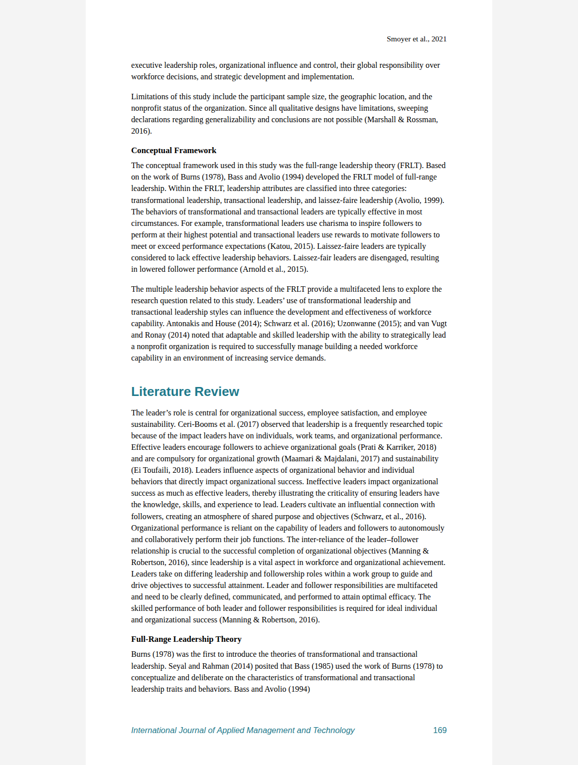Smoyer et al., 2021
executive leadership roles, organizational influence and control, their global responsibility over workforce decisions, and strategic development and implementation.
Limitations of this study include the participant sample size, the geographic location, and the nonprofit status of the organization. Since all qualitative designs have limitations, sweeping declarations regarding generalizability and conclusions are not possible (Marshall & Rossman, 2016).
Conceptual Framework
The conceptual framework used in this study was the full-range leadership theory (FRLT). Based on the work of Burns (1978), Bass and Avolio (1994) developed the FRLT model of full-range leadership. Within the FRLT, leadership attributes are classified into three categories: transformational leadership, transactional leadership, and laissez-faire leadership (Avolio, 1999). The behaviors of transformational and transactional leaders are typically effective in most circumstances. For example, transformational leaders use charisma to inspire followers to perform at their highest potential and transactional leaders use rewards to motivate followers to meet or exceed performance expectations (Katou, 2015). Laissez-faire leaders are typically considered to lack effective leadership behaviors. Laissez-fair leaders are disengaged, resulting in lowered follower performance (Arnold et al., 2015).
The multiple leadership behavior aspects of the FRLT provide a multifaceted lens to explore the research question related to this study. Leaders’ use of transformational leadership and transactional leadership styles can influence the development and effectiveness of workforce capability. Antonakis and House (2014); Schwarz et al. (2016); Uzonwanne (2015); and van Vugt and Ronay (2014) noted that adaptable and skilled leadership with the ability to strategically lead a nonprofit organization is required to successfully manage building a needed workforce capability in an environment of increasing service demands.
Literature Review
The leader’s role is central for organizational success, employee satisfaction, and employee sustainability. Ceri-Booms et al. (2017) observed that leadership is a frequently researched topic because of the impact leaders have on individuals, work teams, and organizational performance. Effective leaders encourage followers to achieve organizational goals (Prati & Karriker, 2018) and are compulsory for organizational growth (Maamari & Majdalani, 2017) and sustainability (Ei Toufaili, 2018). Leaders influence aspects of organizational behavior and individual behaviors that directly impact organizational success. Ineffective leaders impact organizational success as much as effective leaders, thereby illustrating the criticality of ensuring leaders have the knowledge, skills, and experience to lead. Leaders cultivate an influential connection with followers, creating an atmosphere of shared purpose and objectives (Schwarz, et al., 2016). Organizational performance is reliant on the capability of leaders and followers to autonomously and collaboratively perform their job functions. The inter-reliance of the leader–follower relationship is crucial to the successful completion of organizational objectives (Manning & Robertson, 2016), since leadership is a vital aspect in workforce and organizational achievement. Leaders take on differing leadership and followership roles within a work group to guide and drive objectives to successful attainment. Leader and follower responsibilities are multifaceted and need to be clearly defined, communicated, and performed to attain optimal efficacy. The skilled performance of both leader and follower responsibilities is required for ideal individual and organizational success (Manning & Robertson, 2016).
Full-Range Leadership Theory
Burns (1978) was the first to introduce the theories of transformational and transactional leadership. Seyal and Rahman (2014) posited that Bass (1985) used the work of Burns (1978) to conceptualize and deliberate on the characteristics of transformational and transactional leadership traits and behaviors. Bass and Avolio (1994)
International Journal of Applied Management and Technology 169